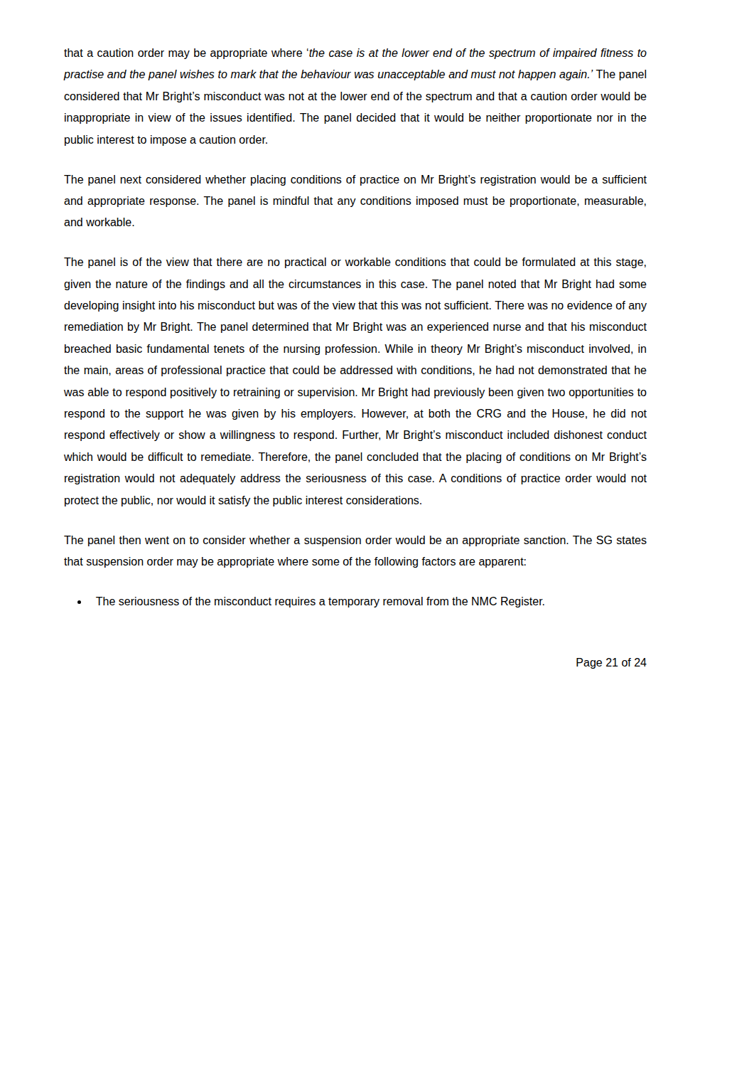that a caution order may be appropriate where ‘the case is at the lower end of the spectrum of impaired fitness to practise and the panel wishes to mark that the behaviour was unacceptable and must not happen again.’ The panel considered that Mr Bright’s misconduct was not at the lower end of the spectrum and that a caution order would be inappropriate in view of the issues identified. The panel decided that it would be neither proportionate nor in the public interest to impose a caution order.
The panel next considered whether placing conditions of practice on Mr Bright’s registration would be a sufficient and appropriate response. The panel is mindful that any conditions imposed must be proportionate, measurable, and workable.
The panel is of the view that there are no practical or workable conditions that could be formulated at this stage, given the nature of the findings and all the circumstances in this case. The panel noted that Mr Bright had some developing insight into his misconduct but was of the view that this was not sufficient. There was no evidence of any remediation by Mr Bright. The panel determined that Mr Bright was an experienced nurse and that his misconduct breached basic fundamental tenets of the nursing profession. While in theory Mr Bright’s misconduct involved, in the main, areas of professional practice that could be addressed with conditions, he had not demonstrated that he was able to respond positively to retraining or supervision. Mr Bright had previously been given two opportunities to respond to the support he was given by his employers. However, at both the CRG and the House, he did not respond effectively or show a willingness to respond. Further, Mr Bright’s misconduct included dishonest conduct which would be difficult to remediate. Therefore, the panel concluded that the placing of conditions on Mr Bright’s registration would not adequately address the seriousness of this case. A conditions of practice order would not protect the public, nor would it satisfy the public interest considerations.
The panel then went on to consider whether a suspension order would be an appropriate sanction. The SG states that suspension order may be appropriate where some of the following factors are apparent:
The seriousness of the misconduct requires a temporary removal from the NMC Register.
Page 21 of 24